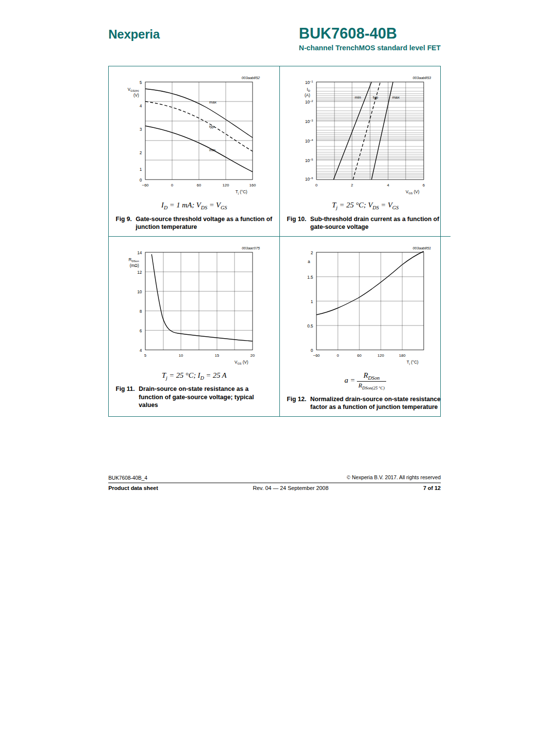Nexperia
BUK7608-40B
N-channel TrenchMOS standard level FET
003aab852 5 4 3 2 1 0 VGS(th) (V) −60 0 60 120 160 Tj (°C) max typ min
ID = 1 mA; VDS = VGS
Fig 9. Gate-source threshold voltage as a function of junction temperature
003aab853 10−1 10−2 10−3 10−4 10−5 10−6 ID (A) 0 2 4 6 VGS (V) min typ max
Tj = 25 °C; VDS = VGS
Fig 10. Sub-threshold drain current as a function of gate-source voltage
003aac075 14 12 10 8 6 4 RDSon (mΩ) 5 10 15 20 VGS (V)
Tj = 25 °C; ID = 25 A
Fig 11. Drain-source on-state resistance as a function of gate-source voltage; typical values
003aab851 2 1.5 1 0.5 0 a −60 0 60 120 180 Tj (°C)
a = RDSon RDSon(25 °C)
Fig 12. Normalized drain-source on-state resistance factor as a function of junction temperature
BUK7608-40B_4 © Nexperia B.V. 2017. All rights reserved
Product data sheet Rev. 04 — 24 September 2008 7 of 12